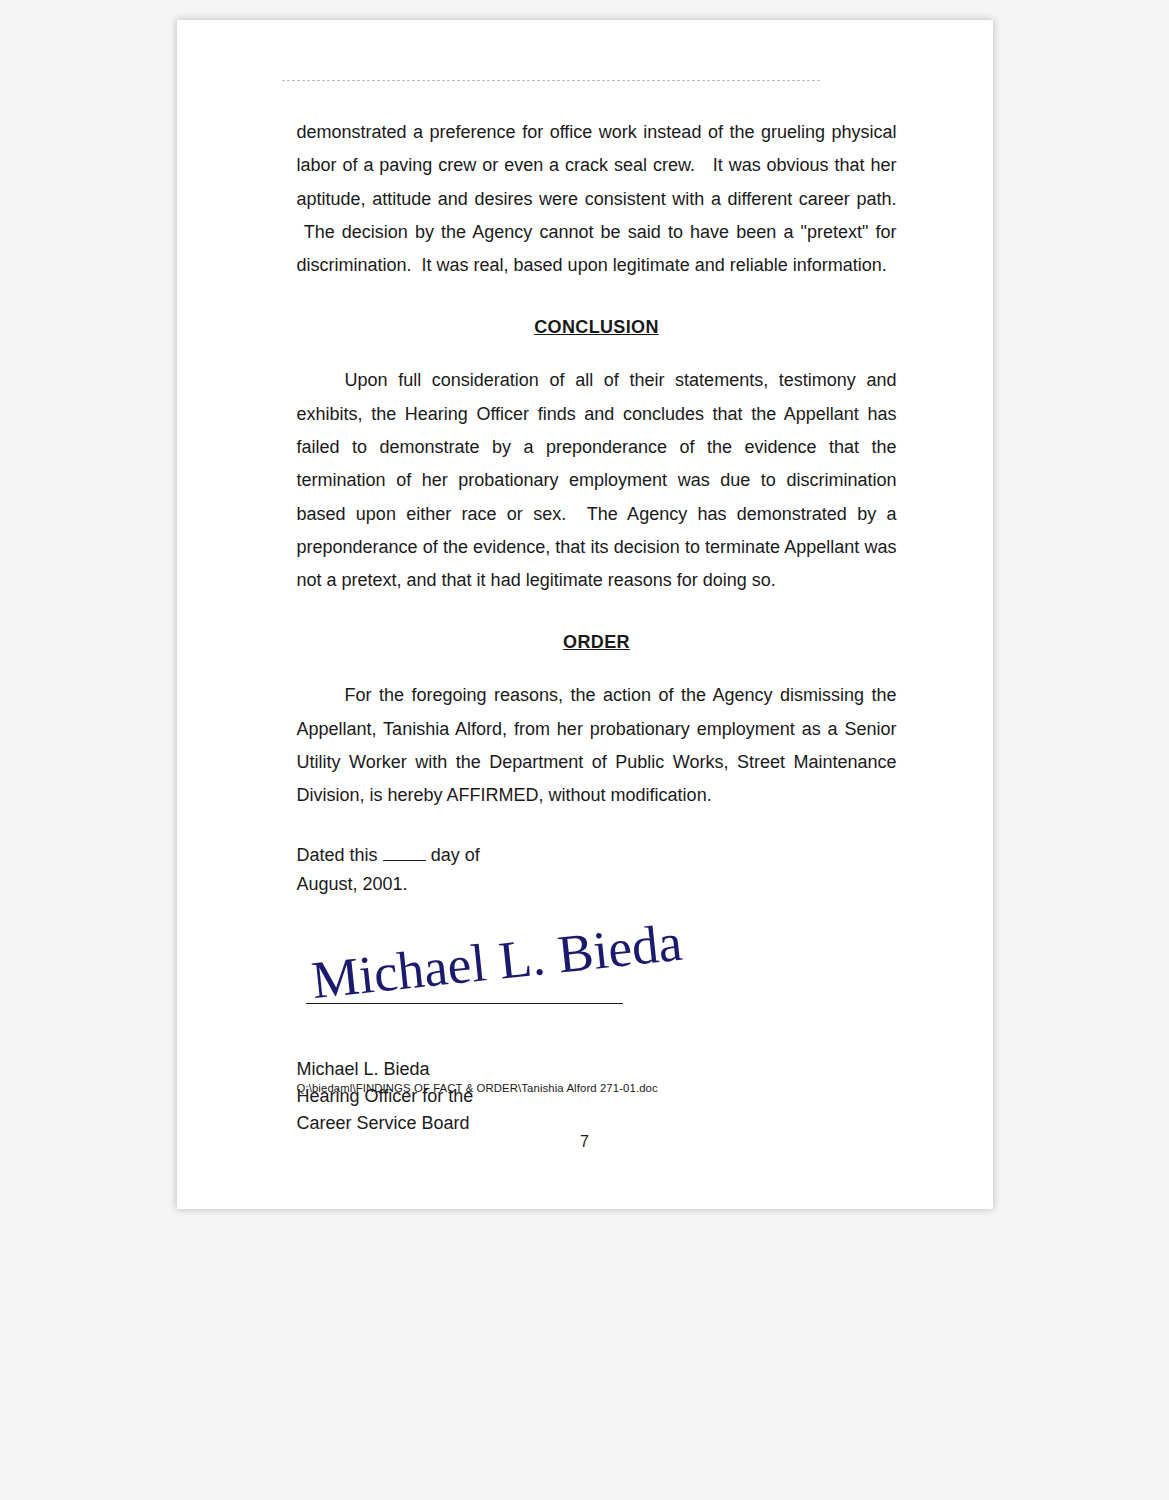demonstrated a preference for office work instead of the grueling physical labor of a paving crew or even a crack seal crew. It was obvious that her aptitude, attitude and desires were consistent with a different career path. The decision by the Agency cannot be said to have been a "pretext" for discrimination. It was real, based upon legitimate and reliable information.
CONCLUSION
Upon full consideration of all of their statements, testimony and exhibits, the Hearing Officer finds and concludes that the Appellant has failed to demonstrate by a preponderance of the evidence that the termination of her probationary employment was due to discrimination based upon either race or sex. The Agency has demonstrated by a preponderance of the evidence, that its decision to terminate Appellant was not a pretext, and that it had legitimate reasons for doing so.
ORDER
For the foregoing reasons, the action of the Agency dismissing the Appellant, Tanishia Alford, from her probationary employment as a Senior Utility Worker with the Department of Public Works, Street Maintenance Division, is hereby AFFIRMED, without modification.
Dated this day of
August, 2001.
Michael L. Bieda
Michael L. Bieda
Hearing Officer for the
Career Service Board
Q:\biedaml\FINDINGS OF FACT & ORDER\Tanishia Alford 271-01.doc
7